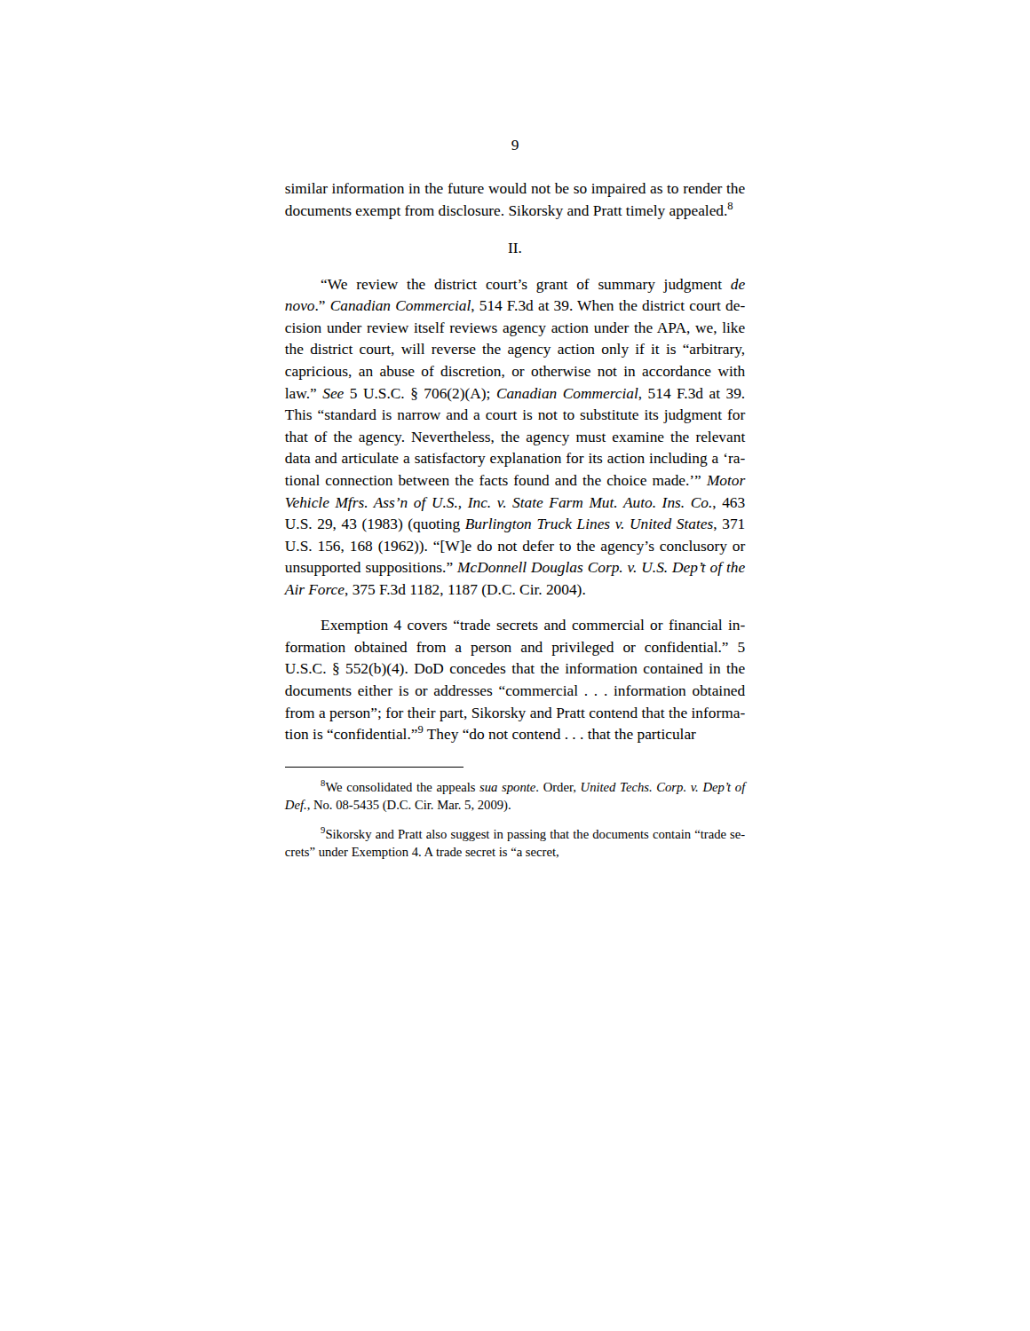9
similar information in the future would not be so impaired as to render the documents exempt from disclosure. Sikorsky and Pratt timely appealed.8
II.
“We review the district court’s grant of summary judgment de novo.” Canadian Commercial, 514 F.3d at 39. When the district court decision under review itself reviews agency action under the APA, we, like the district court, will reverse the agency action only if it is “arbitrary, capricious, an abuse of discretion, or otherwise not in accordance with law.” See 5 U.S.C. § 706(2)(A); Canadian Commercial, 514 F.3d at 39. This “standard is narrow and a court is not to substitute its judgment for that of the agency. Nevertheless, the agency must examine the relevant data and articulate a satisfactory explanation for its action including a ‘rational connection between the facts found and the choice made.’” Motor Vehicle Mfrs. Ass’n of U.S., Inc. v. State Farm Mut. Auto. Ins. Co., 463 U.S. 29, 43 (1983) (quoting Burlington Truck Lines v. United States, 371 U.S. 156, 168 (1962)). “[W]e do not defer to the agency’s conclusory or unsupported suppositions.” McDonnell Douglas Corp. v. U.S. Dep’t of the Air Force, 375 F.3d 1182, 1187 (D.C. Cir. 2004).
Exemption 4 covers “trade secrets and commercial or financial information obtained from a person and privileged or confidential.” 5 U.S.C. § 552(b)(4). DoD concedes that the information contained in the documents either is or addresses “commercial . . . information obtained from a person”; for their part, Sikorsky and Pratt contend that the information is “confidential.”9 They “do not contend . . . that the particular
8We consolidated the appeals sua sponte. Order, United Techs. Corp. v. Dep’t of Def., No. 08-5435 (D.C. Cir. Mar. 5, 2009).
9Sikorsky and Pratt also suggest in passing that the documents contain “trade secrets” under Exemption 4. A trade secret is “a secret,